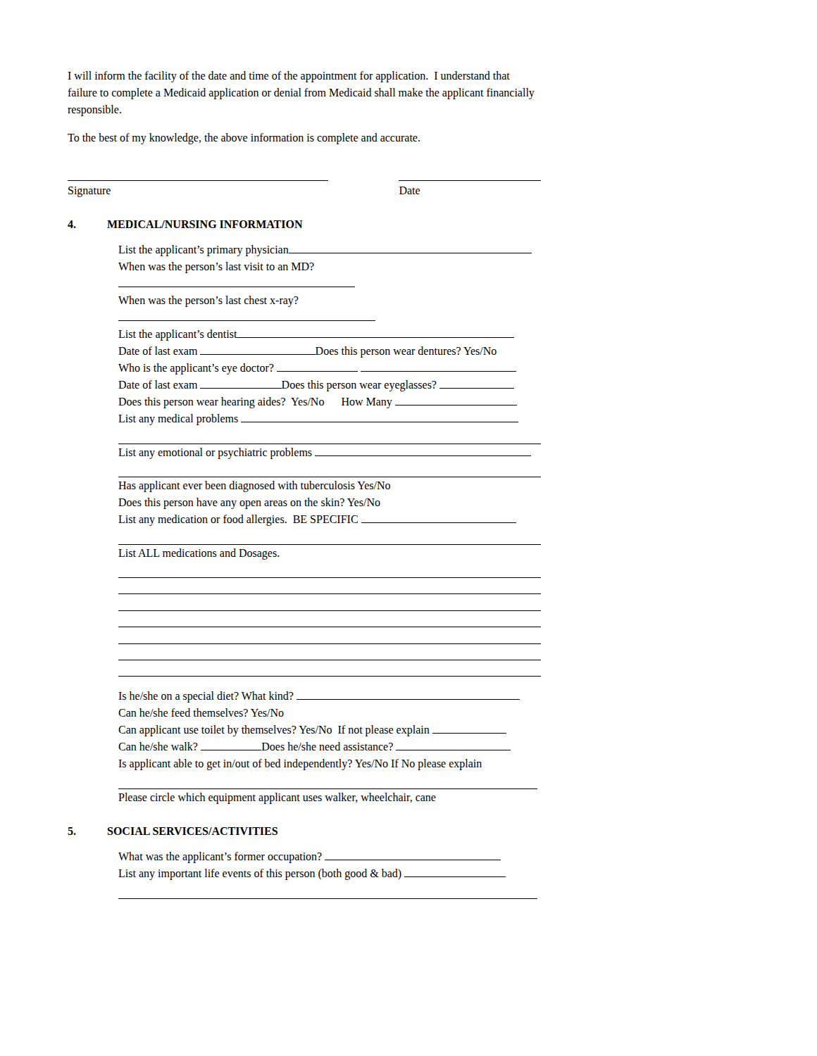I will inform the facility of the date and time of the appointment for application. I understand that failure to complete a Medicaid application or denial from Medicaid shall make the applicant financially responsible.
To the best of my knowledge, the above information is complete and accurate.
Signature
Date
4. MEDICAL/NURSING INFORMATION
List the applicant’s primary physician
When was the person’s last visit to an MD?
When was the person’s last chest x-ray?
List the applicant’s dentist
Date of last exam Does this person wear dentures? Yes/No
Who is the applicant’s eye doctor?
Date of last exam Does this person wear eyeglasses?
Does this person wear hearing aides? Yes/No How Many
List any medical problems
List any emotional or psychiatric problems
Has applicant ever been diagnosed with tuberculosis Yes/No
Does this person have any open areas on the skin? Yes/No
List any medication or food allergies. BE SPECIFIC
List ALL medications and Dosages.
Is he/she on a special diet? What kind?
Can he/she feed themselves? Yes/No
Can applicant use toilet by themselves? Yes/No If not please explain
Can he/she walk? Does he/she need assistance?
Is applicant able to get in/out of bed independently? Yes/No If No please explain
Please circle which equipment applicant uses walker, wheelchair, cane
5. SOCIAL SERVICES/ACTIVITIES
What was the applicant’s former occupation?
List any important life events of this person (both good & bad)